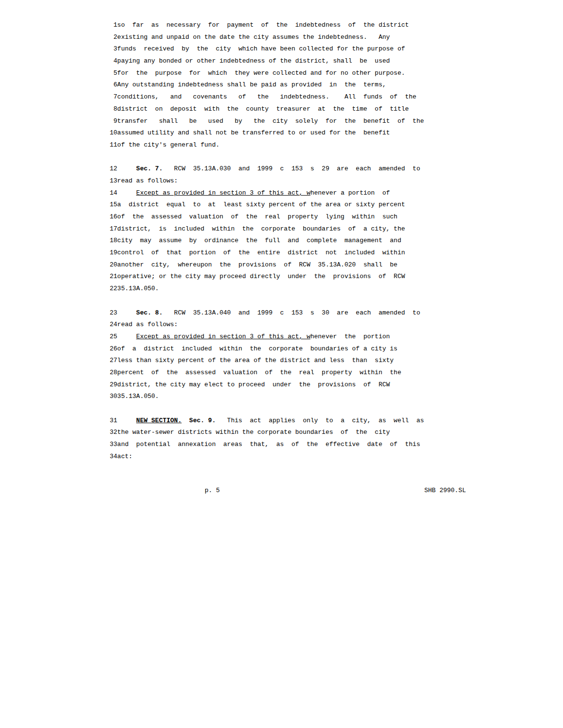| 1 | so far as necessary for payment of the indebtedness of the district |
| 2 | existing and unpaid on the date the city assumes the indebtedness. Any |
| 3 | funds received by the city which have been collected for the purpose of |
| 4 | paying any bonded or other indebtedness of the district, shall be used |
| 5 | for the purpose for which they were collected and for no other purpose. |
| 6 | Any outstanding indebtedness shall be paid as provided in the terms, |
| 7 | conditions, and covenants of the indebtedness. All funds of the |
| 8 | district on deposit with the county treasurer at the time of title |
| 9 | transfer shall be used by the city solely for the benefit of the |
| 10 | assumed utility and shall not be transferred to or used for the benefit |
| 11 | of the city's general fund. |
| 12 | Sec. 7. RCW 35.13A.030 and 1999 c 153 s 29 are each amended to |
| 13 | read as follows: |
| 14 | Except as provided in section 3 of this act, w henever a portion of |
| 15 | a district equal to at least sixty percent of the area or sixty percent |
| 16 | of the assessed valuation of the real property lying within such |
| 17 | district, is included within the corporate boundaries of a city, the |
| 18 | city may assume by ordinance the full and complete management and |
| 19 | control of that portion of the entire district not included within |
| 20 | another city, whereupon the provisions of RCW 35.13A.020 shall be |
| 21 | operative; or the city may proceed directly under the provisions of RCW |
| 22 | 35.13A.050. |
| 23 | Sec. 8. RCW 35.13A.040 and 1999 c 153 s 30 are each amended to |
| 24 | read as follows: |
| 25 | Except as provided in section 3 of this act, w henever the portion |
| 26 | of a district included within the corporate boundaries of a city is |
| 27 | less than sixty percent of the area of the district and less than sixty |
| 28 | percent of the assessed valuation of the real property within the |
| 29 | district, the city may elect to proceed under the provisions of RCW |
| 30 | 35.13A.050. |
| 31 | NEW SECTION. Sec. 9. This act applies only to a city, as well as |
| 32 | the water-sewer districts within the corporate boundaries of the city |
| 33 | and potential annexation areas that, as of the effective date of this |
| 34 | act: |
p. 5 SHB 2990.SL